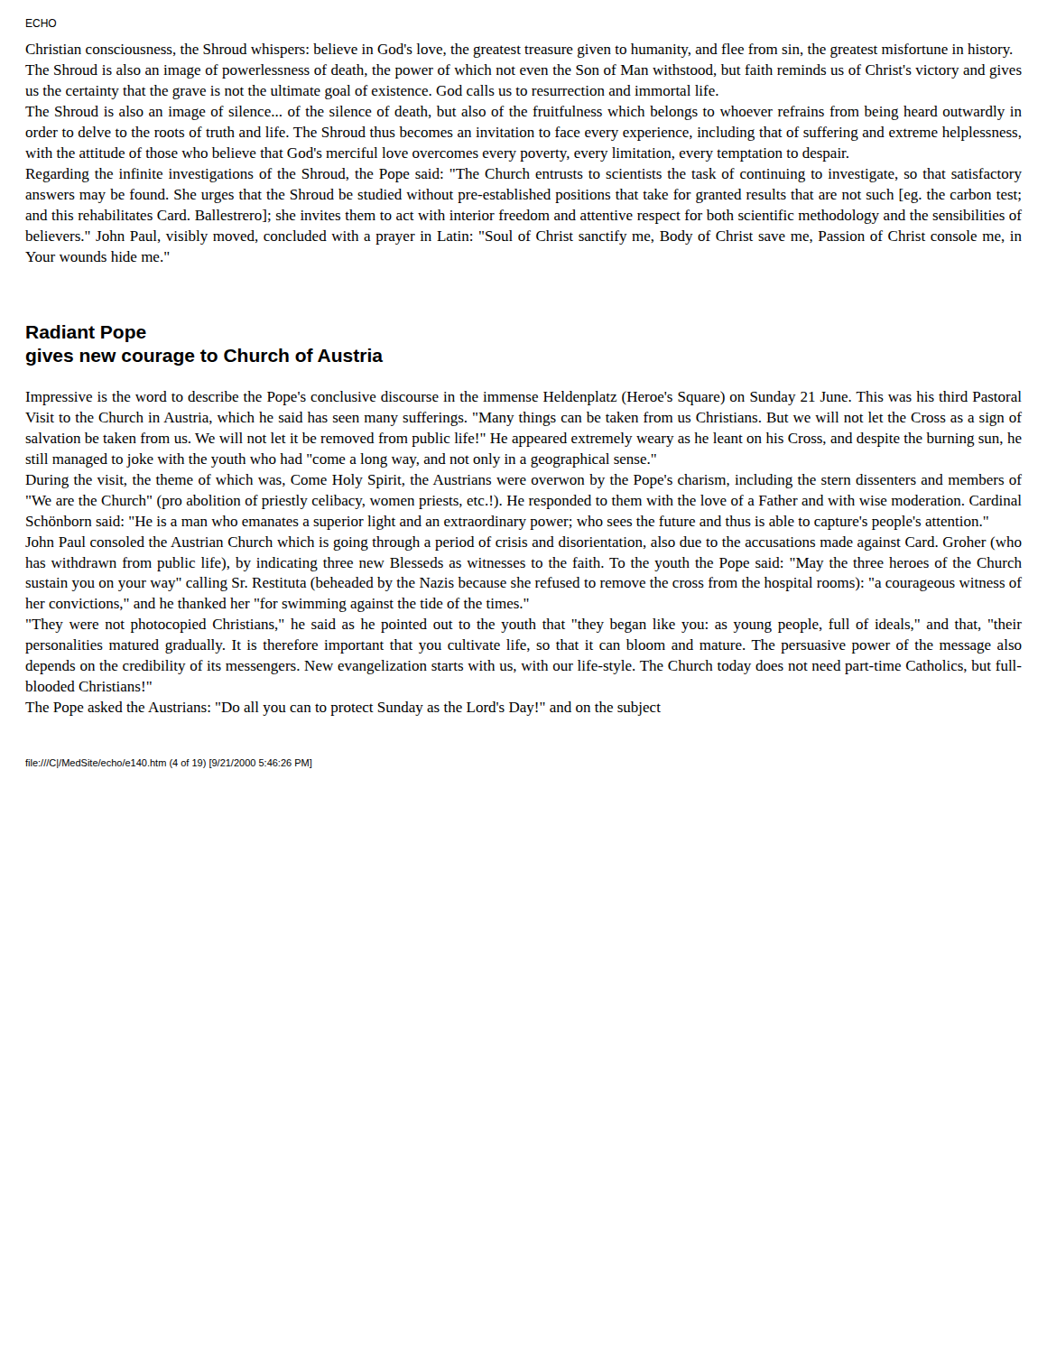ECHO
Christian consciousness, the Shroud whispers: believe in God's love, the greatest treasure given to humanity, and flee from sin, the greatest misfortune in history.
The Shroud is also an image of powerlessness of death, the power of which not even the Son of Man withstood, but faith reminds us of Christ's victory and gives us the certainty that the grave is not the ultimate goal of existence. God calls us to resurrection and immortal life.
The Shroud is also an image of silence... of the silence of death, but also of the fruitfulness which belongs to whoever refrains from being heard outwardly in order to delve to the roots of truth and life. The Shroud thus becomes an invitation to face every experience, including that of suffering and extreme helplessness, with the attitude of those who believe that God's merciful love overcomes every poverty, every limitation, every temptation to despair.
Regarding the infinite investigations of the Shroud, the Pope said: "The Church entrusts to scientists the task of continuing to investigate, so that satisfactory answers may be found. She urges that the Shroud be studied without pre-established positions that take for granted results that are not such [eg. the carbon test; and this rehabilitates Card. Ballestrero]; she invites them to act with interior freedom and attentive respect for both scientific methodology and the sensibilities of believers." John Paul, visibly moved, concluded with a prayer in Latin: "Soul of Christ sanctify me, Body of Christ save me, Passion of Christ console me, in Your wounds hide me."
Radiant Pope
gives new courage to Church of Austria
Impressive is the word to describe the Pope's conclusive discourse in the immense Heldenplatz (Heroe's Square) on Sunday 21 June. This was his third Pastoral Visit to the Church in Austria, which he said has seen many sufferings. "Many things can be taken from us Christians. But we will not let the Cross as a sign of salvation be taken from us. We will not let it be removed from public life!" He appeared extremely weary as he leant on his Cross, and despite the burning sun, he still managed to joke with the youth who had "come a long way, and not only in a geographical sense."
During the visit, the theme of which was, Come Holy Spirit, the Austrians were overwon by the Pope's charism, including the stern dissenters and members of "We are the Church" (pro abolition of priestly celibacy, women priests, etc.!). He responded to them with the love of a Father and with wise moderation. Cardinal Schönborn said: "He is a man who emanates a superior light and an extraordinary power; who sees the future and thus is able to capture's people's attention."
John Paul consoled the Austrian Church which is going through a period of crisis and disorientation, also due to the accusations made against Card. Groher (who has withdrawn from public life), by indicating three new Blesseds as witnesses to the faith. To the youth the Pope said: "May the three heroes of the Church sustain you on your way" calling Sr. Restituta (beheaded by the Nazis because she refused to remove the cross from the hospital rooms): "a courageous witness of her convictions," and he thanked her "for swimming against the tide of the times."
"They were not photocopied Christians," he said as he pointed out to the youth that "they began like you: as young people, full of ideals," and that, "their personalities matured gradually. It is therefore important that you cultivate life, so that it can bloom and mature. The persuasive power of the message also depends on the credibility of its messengers. New evangelization starts with us, with our life-style. The Church today does not need part-time Catholics, but full-blooded Christians!"
The Pope asked the Austrians: "Do all you can to protect Sunday as the Lord's Day!" and on the subject
file:///C|/MedSite/echo/e140.htm (4 of 19) [9/21/2000 5:46:26 PM]